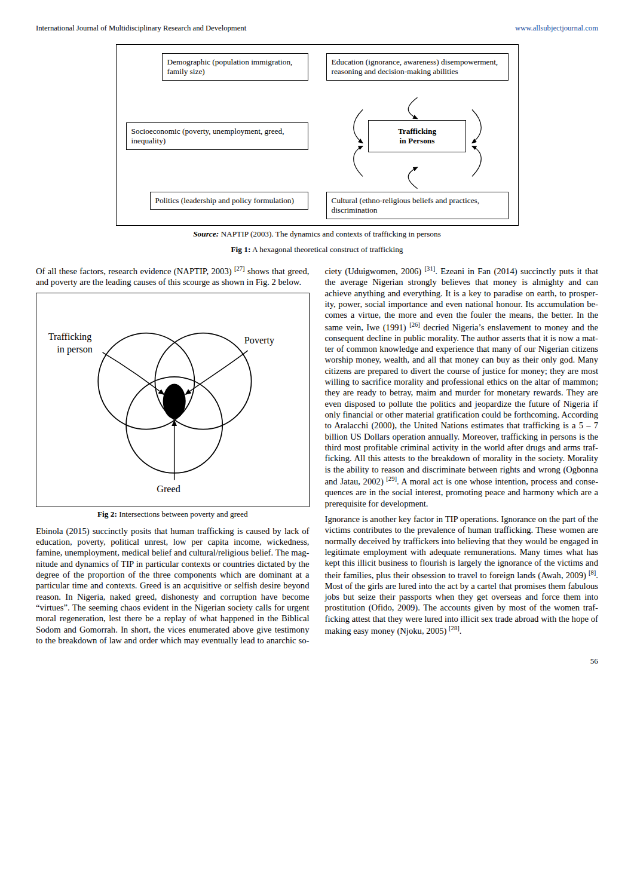International Journal of Multidisciplinary Research and Development www.allsubjectjournal.com
Demographic (population immigration, family size)
Education (ignorance, awareness) disempowerment, reasoning and decision-making abilities
Socioeconomic (poverty, unemployment, greed, inequality)
Trafficking
in Persons
Politics (leadership and policy formulation)
Cultural (ethno-religious beliefs and practices, discrimination
Source: NAPTIP (2003). The dynamics and contexts of trafficking in persons
Fig 1: A hexagonal theoretical construct of trafficking
Of all these factors, research evidence (NAPTIP, 2003) [27] shows that greed, and poverty are the leading causes of this scourge as shown in Fig. 2 below.
Trafficking in person Poverty Greed
Fig 2: Intersections between poverty and greed
Ebinola (2015) succinctly posits that human trafficking is caused by lack of education, poverty, political unrest, low per capita income, wickedness, famine, unemployment, medical belief and cultural/religious belief. The magnitude and dynamics of TIP in particular contexts or countries dictated by the degree of the proportion of the three components which are dominant at a particular time and contexts. Greed is an acquisitive or selfish desire beyond reason. In Nigeria, naked greed, dishonesty and corruption have become “virtues”. The seeming chaos evident in the Nigerian society calls for urgent moral regeneration, lest there be a replay of what happened in the Biblical Sodom and Gomorrah. In short, the vices enumerated above give testimony to the breakdown of law and order which may eventually lead to anarchic society (Uduigwomen, 2006) [31]. Ezeani in Fan (2014) succinctly puts it that the average Nigerian strongly believes that money is almighty and can achieve anything and everything. It is a key to paradise on earth, to prosperity, power, social importance and even national honour. Its accumulation becomes a virtue, the more and even the fouler the means, the better. In the same vein, Iwe (1991) [26] decried Nigeria’s enslavement to money and the consequent decline in public morality. The author asserts that it is now a matter of common knowledge and experience that many of our Nigerian citizens worship money, wealth, and all that money can buy as their only god. Many citizens are prepared to divert the course of justice for money; they are most willing to sacrifice morality and professional ethics on the altar of mammon; they are ready to betray, maim and murder for monetary rewards. They are even disposed to pollute the politics and jeopardize the future of Nigeria if only financial or other material gratification could be forthcoming. According to Aralacchi (2000), the United Nations estimates that trafficking is a 5 – 7 billion US Dollars operation annually. Moreover, trafficking in persons is the third most profitable criminal activity in the world after drugs and arms trafficking. All this attests to the breakdown of morality in the society. Morality is the ability to reason and discriminate between rights and wrong (Ogbonna and Jatau, 2002) [29]. A moral act is one whose intention, process and consequences are in the social interest, promoting peace and harmony which are a prerequisite for development.
Ignorance is another key factor in TIP operations. Ignorance on the part of the victims contributes to the prevalence of human trafficking. These women are normally deceived by traffickers into believing that they would be engaged in legitimate employment with adequate remunerations. Many times what has kept this illicit business to flourish is largely the ignorance of the victims and their families, plus their obsession to travel to foreign lands (Awah, 2009) [8]. Most of the girls are lured into the act by a cartel that promises them fabulous jobs but seize their passports when they get overseas and force them into prostitution (Ofido, 2009). The accounts given by most of the women trafficking attest that they were lured into illicit sex trade abroad with the hope of making easy money (Njoku, 2005) [28].
56